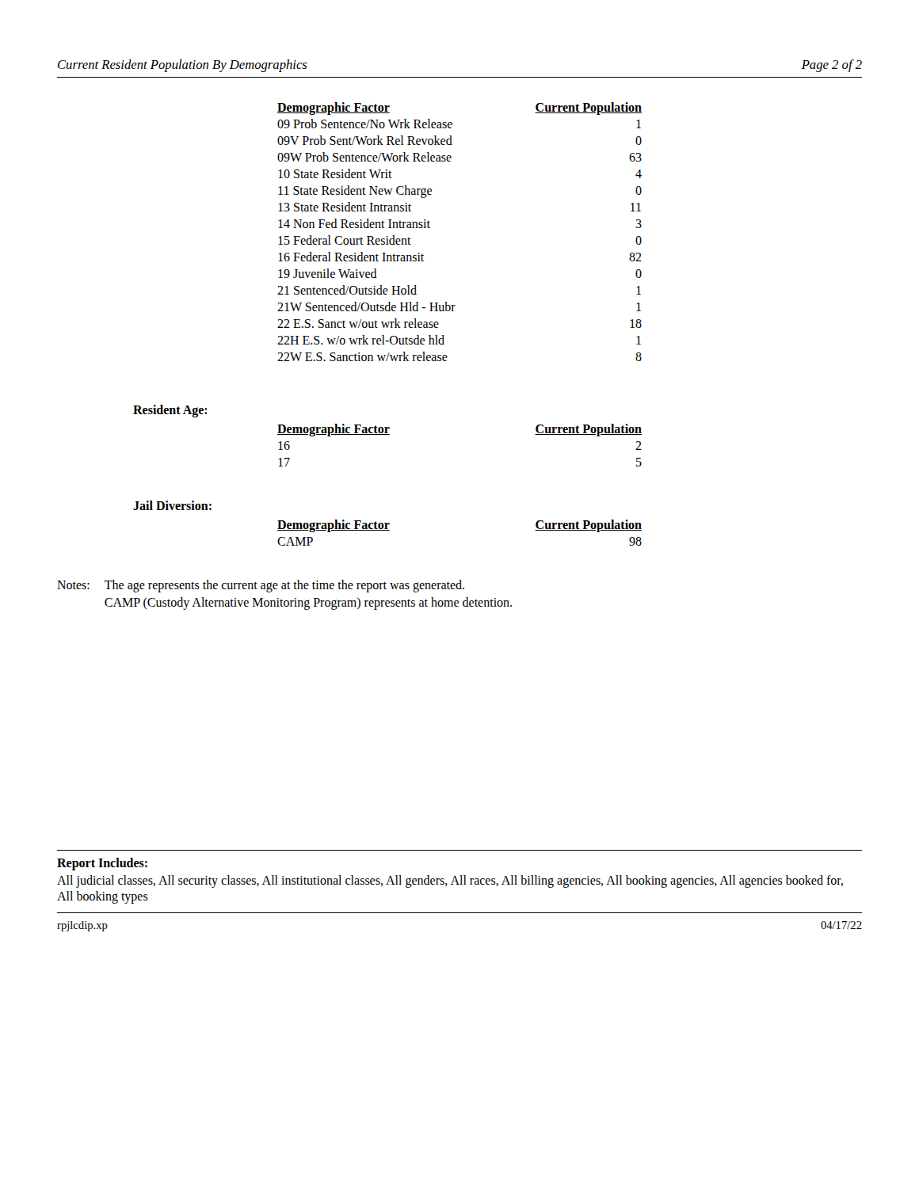Current Resident Population By Demographics
Page 2 of 2
| Demographic Factor | Current Population |
| 09 Prob Sentence/No Wrk Release | 1 |
| 09V Prob Sent/Work Rel Revoked | 0 |
| 09W Prob Sentence/Work Release | 63 |
| 10 State Resident Writ | 4 |
| 11 State Resident New Charge | 0 |
| 13 State Resident Intransit | 11 |
| 14 Non Fed Resident Intransit | 3 |
| 15 Federal Court Resident | 0 |
| 16 Federal Resident Intransit | 82 |
| 19 Juvenile Waived | 0 |
| 21 Sentenced/Outside Hold | 1 |
| 21W Sentenced/Outsde Hld - Hubr | 1 |
| 22 E.S. Sanct w/out wrk release | 18 |
| 22H E.S. w/o wrk rel-Outsde hld | 1 |
| 22W E.S. Sanction w/wrk release | 8 |
Resident Age:
| Demographic Factor | Current Population |
| 16 | 2 |
| 17 | 5 |
Jail Diversion:
| Demographic Factor | Current Population |
| CAMP | 98 |
Notes:
The age represents the current age at the time the report was generated.
CAMP (Custody Alternative Monitoring Program) represents at home detention.
Report Includes:
All judicial classes, All security classes, All institutional classes, All genders, All races, All billing agencies, All booking agencies, All agencies booked for, All booking types
rpjlcdip.xp
04/17/22